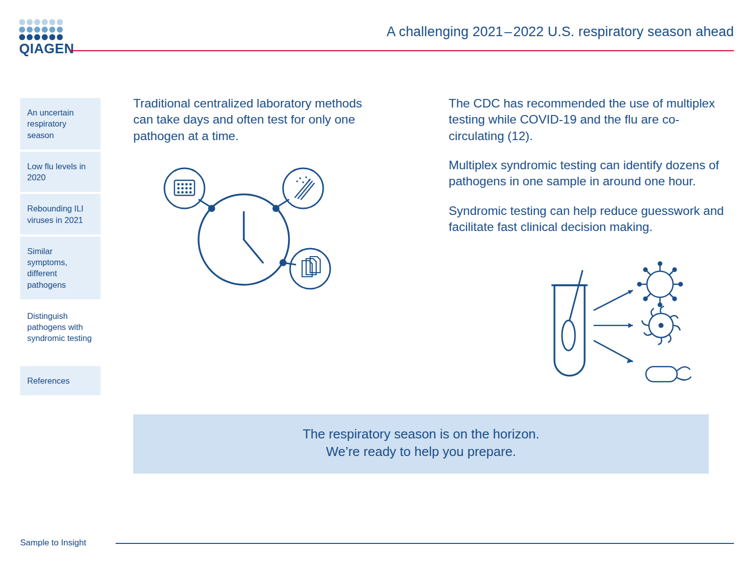QIAGEN
A challenging 2021 – 2022 U.S. respiratory season ahead
An uncertain respiratory season
Low flu levels in 2020
Rebounding ILI viruses in 2021
Similar symptoms, different pathogens
Distinguish pathogens with syndromic testing
References
Traditional centralized laboratory methods can take days and often test for only one pathogen at a time.
The CDC has recommended the use of multiplex testing while COVID-19 and the flu are co-circulating (12).
Multiplex syndromic testing can identify dozens of pathogens in one sample in around one hour.
Syndromic testing can help reduce guesswork and facilitate fast clinical decision making.
The respiratory season is on the horizon.
We’re ready to help you prepare.
Sample to Insight